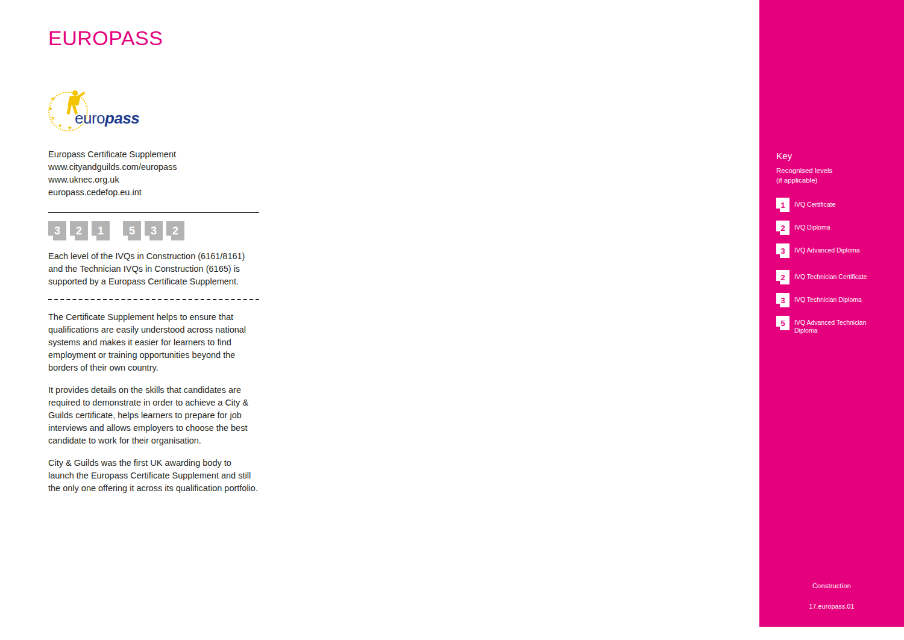EUROPASS
★ ★ ★ ★ ★
euro pass
Europass Certificate Supplement
www.cityandguilds.com/europass
www.uknec.org.uk
europass.cedefop.eu.int
3 2 1 5 3 2
Each level of the IVQs in Construction (6161/8161) and the Technician IVQs in Construction (6165) is supported by a Europass Certificate Supplement.
The Certificate Supplement helps to ensure that qualifications are easily understood across national systems and makes it easier for learners to find employment or training opportunities beyond the borders of their own country.
It provides details on the skills that candidates are required to demonstrate in order to achieve a City & Guilds certificate, helps learners to prepare for job interviews and allows employers to choose the best candidate to work for their organisation.
City & Guilds was the first UK awarding body to launch the Europass Certificate Supplement and still the only one offering it across its qualification portfolio.
Key
Recognised levels
(if applicable)
1 IVQ Certificate
2 IVQ Diploma
3 IVQ Advanced Diploma
2 IVQ Technician Certificate
3 IVQ Technician Diploma
5 IVQ Advanced Technician
Diploma
Construction
17.europass.01